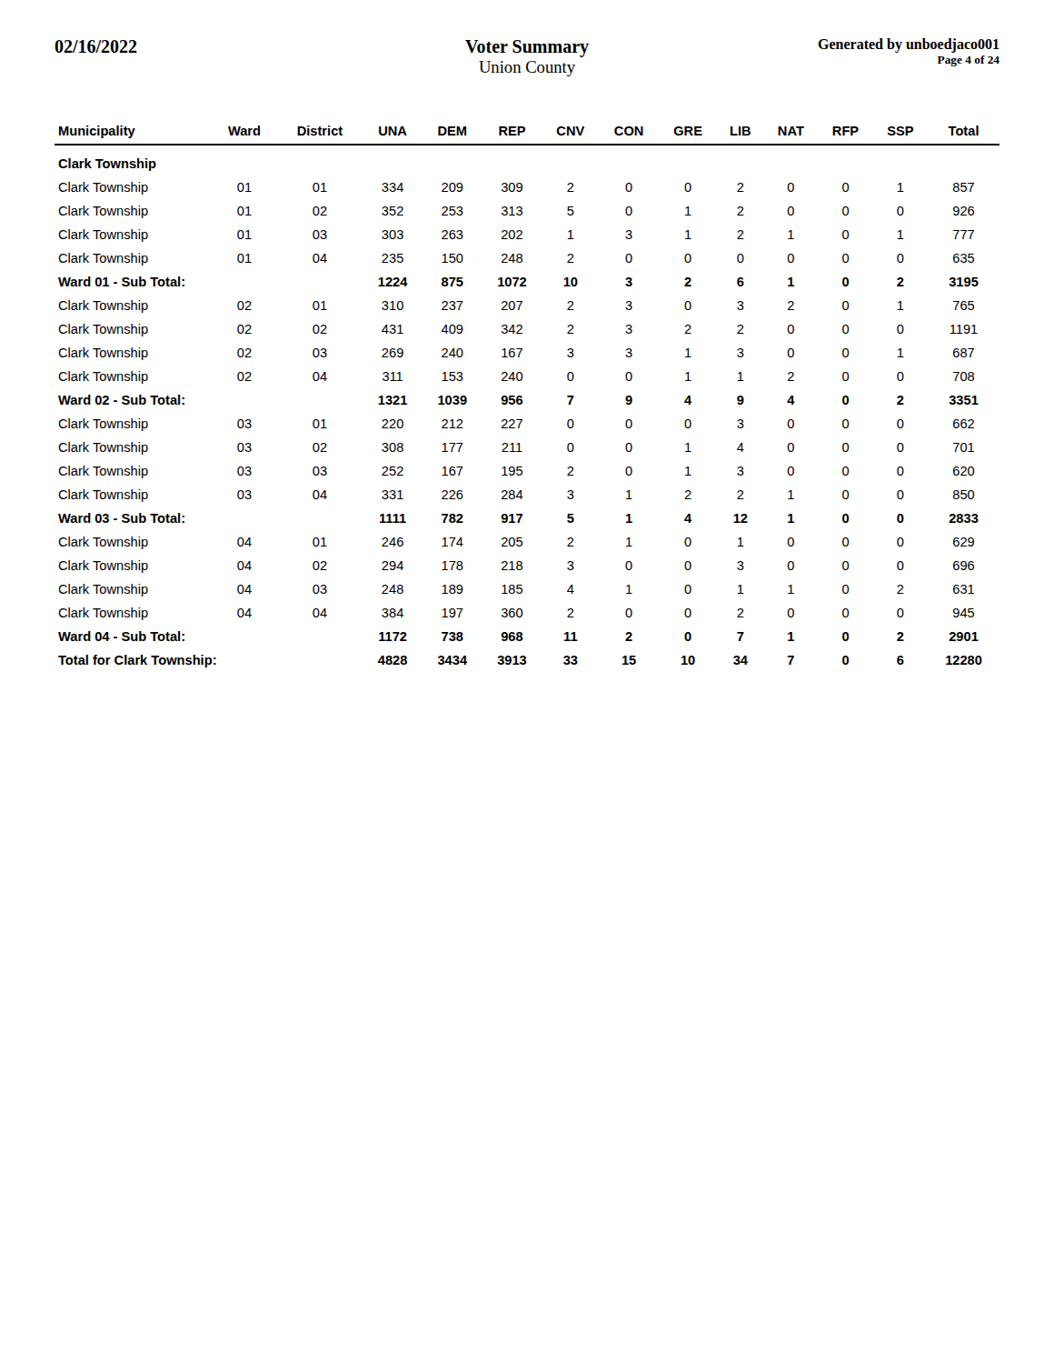02/16/2022
Voter Summary
Union County
Generated by unboedjaco001
Page 4 of 24
| Municipality | Ward | District | UNA | DEM | REP | CNV | CON | GRE | LIB | NAT | RFP | SSP | Total |
| --- | --- | --- | --- | --- | --- | --- | --- | --- | --- | --- | --- | --- | --- |
| Clark Township |
| Clark Township | 01 | 01 | 334 | 209 | 309 | 2 | 0 | 0 | 2 | 0 | 0 | 1 | 857 |
| Clark Township | 01 | 02 | 352 | 253 | 313 | 5 | 0 | 1 | 2 | 0 | 0 | 0 | 926 |
| Clark Township | 01 | 03 | 303 | 263 | 202 | 1 | 3 | 1 | 2 | 1 | 0 | 1 | 777 |
| Clark Township | 01 | 04 | 235 | 150 | 248 | 2 | 0 | 0 | 0 | 0 | 0 | 0 | 635 |
| Ward 01 - Sub Total: | 1224 | 875 | 1072 | 10 | 3 | 2 | 6 | 1 | 0 | 2 | 3195 |
| Clark Township | 02 | 01 | 310 | 237 | 207 | 2 | 3 | 0 | 3 | 2 | 0 | 1 | 765 |
| Clark Township | 02 | 02 | 431 | 409 | 342 | 2 | 3 | 2 | 2 | 0 | 0 | 0 | 1191 |
| Clark Township | 02 | 03 | 269 | 240 | 167 | 3 | 3 | 1 | 3 | 0 | 0 | 1 | 687 |
| Clark Township | 02 | 04 | 311 | 153 | 240 | 0 | 0 | 1 | 1 | 2 | 0 | 0 | 708 |
| Ward 02 - Sub Total: | 1321 | 1039 | 956 | 7 | 9 | 4 | 9 | 4 | 0 | 2 | 3351 |
| Clark Township | 03 | 01 | 220 | 212 | 227 | 0 | 0 | 0 | 3 | 0 | 0 | 0 | 662 |
| Clark Township | 03 | 02 | 308 | 177 | 211 | 0 | 0 | 1 | 4 | 0 | 0 | 0 | 701 |
| Clark Township | 03 | 03 | 252 | 167 | 195 | 2 | 0 | 1 | 3 | 0 | 0 | 0 | 620 |
| Clark Township | 03 | 04 | 331 | 226 | 284 | 3 | 1 | 2 | 2 | 1 | 0 | 0 | 850 |
| Ward 03 - Sub Total: | 1111 | 782 | 917 | 5 | 1 | 4 | 12 | 1 | 0 | 0 | 2833 |
| Clark Township | 04 | 01 | 246 | 174 | 205 | 2 | 1 | 0 | 1 | 0 | 0 | 0 | 629 |
| Clark Township | 04 | 02 | 294 | 178 | 218 | 3 | 0 | 0 | 3 | 0 | 0 | 0 | 696 |
| Clark Township | 04 | 03 | 248 | 189 | 185 | 4 | 1 | 0 | 1 | 1 | 0 | 2 | 631 |
| Clark Township | 04 | 04 | 384 | 197 | 360 | 2 | 0 | 0 | 2 | 0 | 0 | 0 | 945 |
| Ward 04 - Sub Total: | 1172 | 738 | 968 | 11 | 2 | 0 | 7 | 1 | 0 | 2 | 2901 |
| Total for Clark Township: | 4828 | 3434 | 3913 | 33 | 15 | 10 | 34 | 7 | 0 | 6 | 12280 |